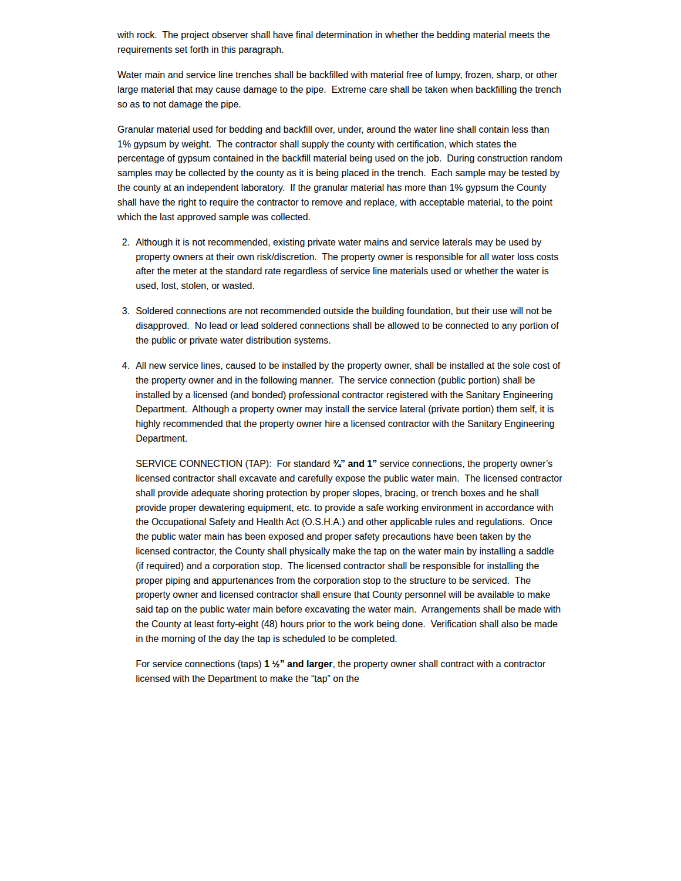with rock. The project observer shall have final determination in whether the bedding material meets the requirements set forth in this paragraph.
Water main and service line trenches shall be backfilled with material free of lumpy, frozen, sharp, or other large material that may cause damage to the pipe. Extreme care shall be taken when backfilling the trench so as to not damage the pipe.
Granular material used for bedding and backfill over, under, around the water line shall contain less than 1% gypsum by weight. The contractor shall supply the county with certification, which states the percentage of gypsum contained in the backfill material being used on the job. During construction random samples may be collected by the county as it is being placed in the trench. Each sample may be tested by the county at an independent laboratory. If the granular material has more than 1% gypsum the County shall have the right to require the contractor to remove and replace, with acceptable material, to the point which the last approved sample was collected.
Although it is not recommended, existing private water mains and service laterals may be used by property owners at their own risk/discretion. The property owner is responsible for all water loss costs after the meter at the standard rate regardless of service line materials used or whether the water is used, lost, stolen, or wasted.
Soldered connections are not recommended outside the building foundation, but their use will not be disapproved. No lead or lead soldered connections shall be allowed to be connected to any portion of the public or private water distribution systems.
All new service lines, caused to be installed by the property owner, shall be installed at the sole cost of the property owner and in the following manner. The service connection (public portion) shall be installed by a licensed (and bonded) professional contractor registered with the Sanitary Engineering Department. Although a property owner may install the service lateral (private portion) them self, it is highly recommended that the property owner hire a licensed contractor with the Sanitary Engineering Department.
SERVICE CONNECTION (TAP): For standard ¾” and 1” service connections, the property owner’s licensed contractor shall excavate and carefully expose the public water main. The licensed contractor shall provide adequate shoring protection by proper slopes, bracing, or trench boxes and he shall provide proper dewatering equipment, etc. to provide a safe working environment in accordance with the Occupational Safety and Health Act (O.S.H.A.) and other applicable rules and regulations. Once the public water main has been exposed and proper safety precautions have been taken by the licensed contractor, the County shall physically make the tap on the water main by installing a saddle (if required) and a corporation stop. The licensed contractor shall be responsible for installing the proper piping and appurtenances from the corporation stop to the structure to be serviced. The property owner and licensed contractor shall ensure that County personnel will be available to make said tap on the public water main before excavating the water main. Arrangements shall be made with the County at least forty-eight (48) hours prior to the work being done. Verification shall also be made in the morning of the day the tap is scheduled to be completed.
For service connections (taps) 1 ½” and larger, the property owner shall contract with a contractor licensed with the Department to make the “tap” on the